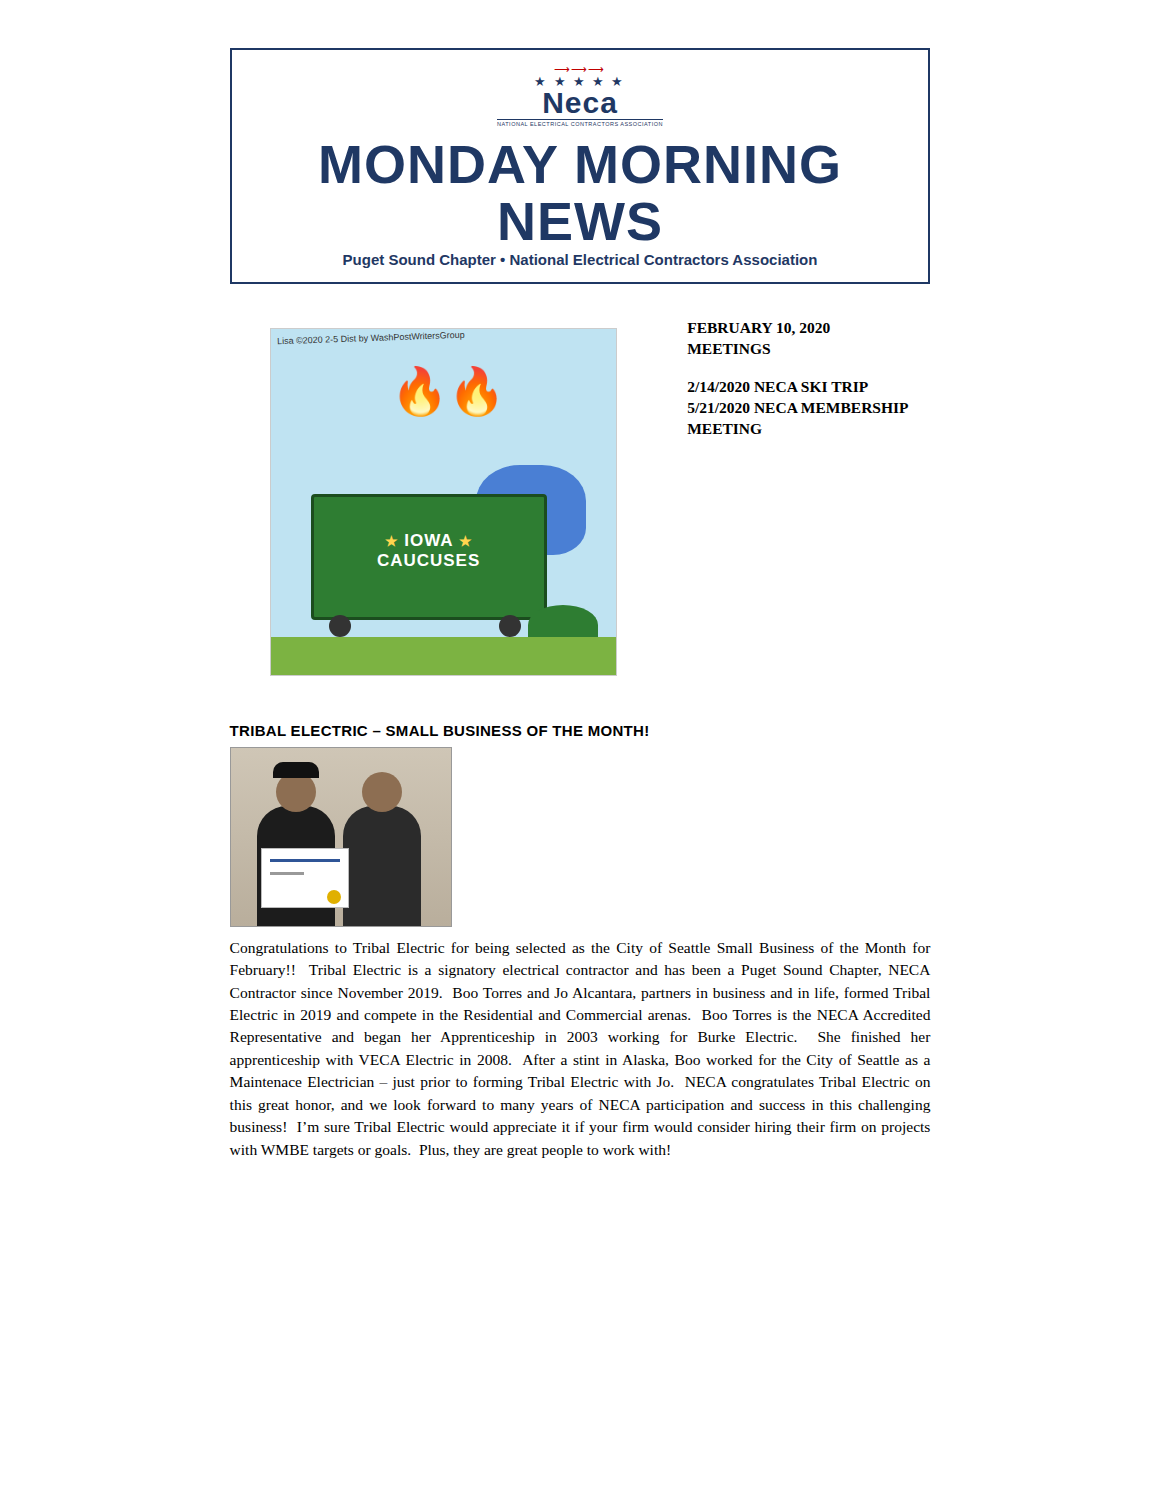⟶⟶⟶
★ ★ ★ ★ ★
Neca
NATIONAL ELECTRICAL CONTRACTORS ASSOCIATION
MONDAY MORNING NEWS
Puget Sound Chapter • National Electrical Contractors Association
Lisa ©2020 2-5 Dist by WashPostWritersGroup
🔥🔥
Bernie
PETE
Amy
★ IOWA ★
CAUCUSES
FEBRUARY 10, 2020
MEETINGS
2/14/2020 NECA SKI TRIP
5/21/2020 NECA MEMBERSHIP MEETING
TRIBAL ELECTRIC – SMALL BUSINESS OF THE MONTH!
Congratulations to Tribal Electric for being selected as the City of Seattle Small Business of the Month for February!! Tribal Electric is a signatory electrical contractor and has been a Puget Sound Chapter, NECA Contractor since November 2019. Boo Torres and Jo Alcantara, partners in business and in life, formed Tribal Electric in 2019 and compete in the Residential and Commercial arenas. Boo Torres is the NECA Accredited Representative and began her Apprenticeship in 2003 working for Burke Electric. She finished her apprenticeship with VECA Electric in 2008. After a stint in Alaska, Boo worked for the City of Seattle as a Maintenace Electrician – just prior to forming Tribal Electric with Jo. NECA congratulates Tribal Electric on this great honor, and we look forward to many years of NECA participation and success in this challenging business! I’m sure Tribal Electric would appreciate it if your firm would consider hiring their firm on projects with WMBE targets or goals. Plus, they are great people to work with!